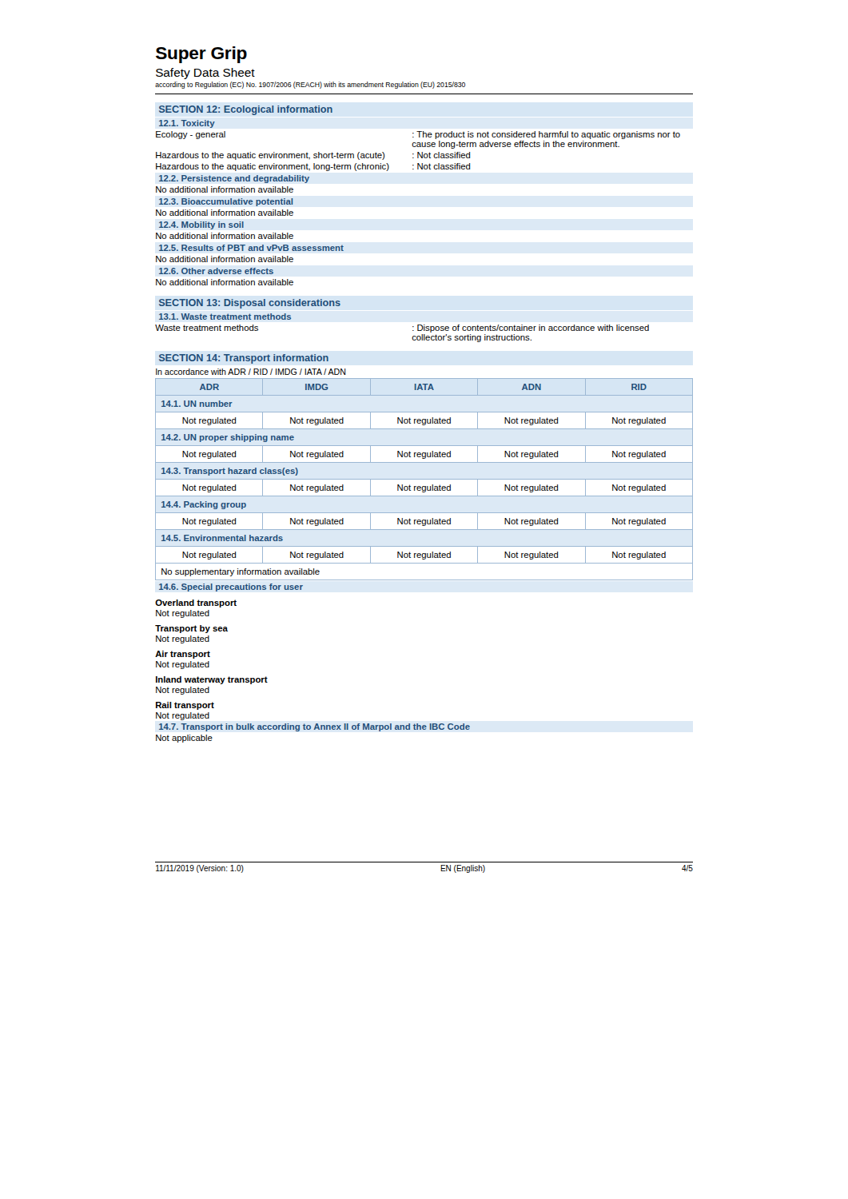Super Grip
Safety Data Sheet
according to Regulation (EC) No. 1907/2006 (REACH) with its amendment Regulation (EU) 2015/830
SECTION 12: Ecological information
12.1. Toxicity
Ecology - general
: The product is not considered harmful to aquatic organisms nor to cause long-term adverse effects in the environment.
Hazardous to the aquatic environment, short-term (acute)
: Not classified
Hazardous to the aquatic environment, long-term (chronic)
: Not classified
12.2. Persistence and degradability
No additional information available
12.3. Bioaccumulative potential
No additional information available
12.4. Mobility in soil
No additional information available
12.5. Results of PBT and vPvB assessment
No additional information available
12.6. Other adverse effects
No additional information available
SECTION 13: Disposal considerations
13.1. Waste treatment methods
Waste treatment methods
: Dispose of contents/container in accordance with licensed collector's sorting instructions.
SECTION 14: Transport information
In accordance with ADR / RID / IMDG / IATA / ADN
| ADR | IMDG | IATA | ADN | RID |
| --- | --- | --- | --- | --- |
| 14.1. UN number |
| Not regulated | Not regulated | Not regulated | Not regulated | Not regulated |
| 14.2. UN proper shipping name |
| Not regulated | Not regulated | Not regulated | Not regulated | Not regulated |
| 14.3. Transport hazard class(es) |
| Not regulated | Not regulated | Not regulated | Not regulated | Not regulated |
| 14.4. Packing group |
| Not regulated | Not regulated | Not regulated | Not regulated | Not regulated |
| 14.5. Environmental hazards |
| Not regulated | Not regulated | Not regulated | Not regulated | Not regulated |
| No supplementary information available |
14.6. Special precautions for user
Overland transport
Not regulated
Transport by sea
Not regulated
Air transport
Not regulated
Inland waterway transport
Not regulated
Rail transport
Not regulated
14.7. Transport in bulk according to Annex II of Marpol and the IBC Code
Not applicable
11/11/2019 (Version: 1.0)
EN (English)
4/5